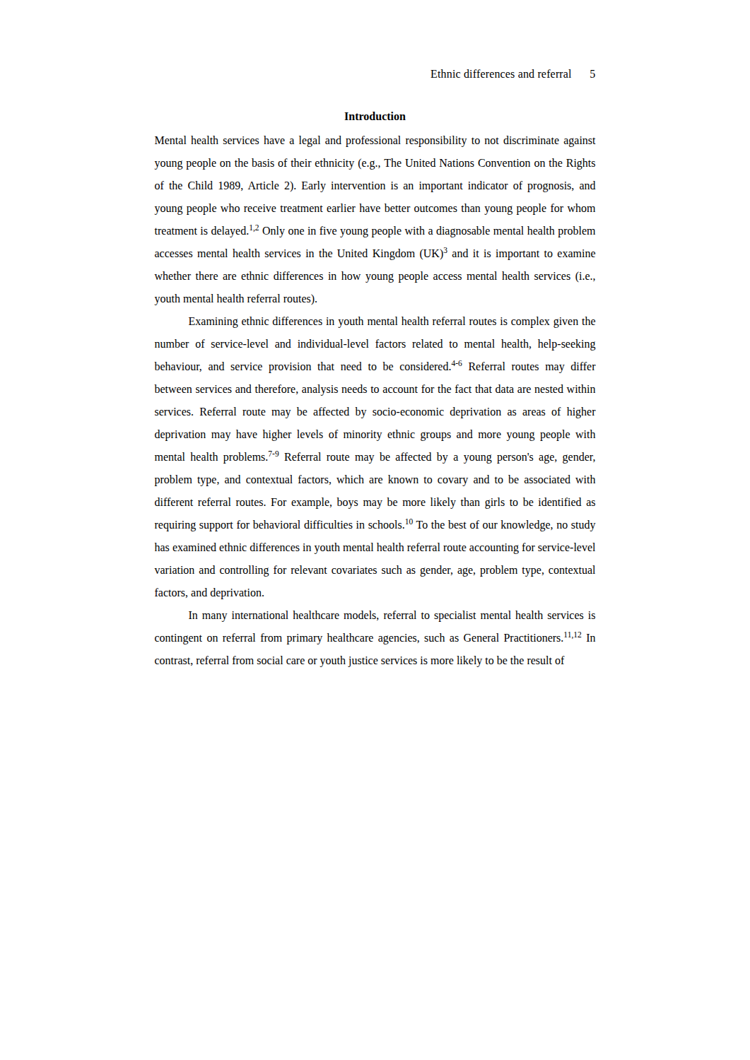Ethnic differences and referral5
Introduction
Mental health services have a legal and professional responsibility to not discriminate against young people on the basis of their ethnicity (e.g., The United Nations Convention on the Rights of the Child 1989, Article 2). Early intervention is an important indicator of prognosis, and young people who receive treatment earlier have better outcomes than young people for whom treatment is delayed.1,2 Only one in five young people with a diagnosable mental health problem accesses mental health services in the United Kingdom (UK)3 and it is important to examine whether there are ethnic differences in how young people access mental health services (i.e., youth mental health referral routes).
Examining ethnic differences in youth mental health referral routes is complex given the number of service-level and individual-level factors related to mental health, help-seeking behaviour, and service provision that need to be considered.4-6 Referral routes may differ between services and therefore, analysis needs to account for the fact that data are nested within services. Referral route may be affected by socio-economic deprivation as areas of higher deprivation may have higher levels of minority ethnic groups and more young people with mental health problems.7-9 Referral route may be affected by a young person's age, gender, problem type, and contextual factors, which are known to covary and to be associated with different referral routes. For example, boys may be more likely than girls to be identified as requiring support for behavioral difficulties in schools.10 To the best of our knowledge, no study has examined ethnic differences in youth mental health referral route accounting for service-level variation and controlling for relevant covariates such as gender, age, problem type, contextual factors, and deprivation.
In many international healthcare models, referral to specialist mental health services is contingent on referral from primary healthcare agencies, such as General Practitioners.11,12 In contrast, referral from social care or youth justice services is more likely to be the result of